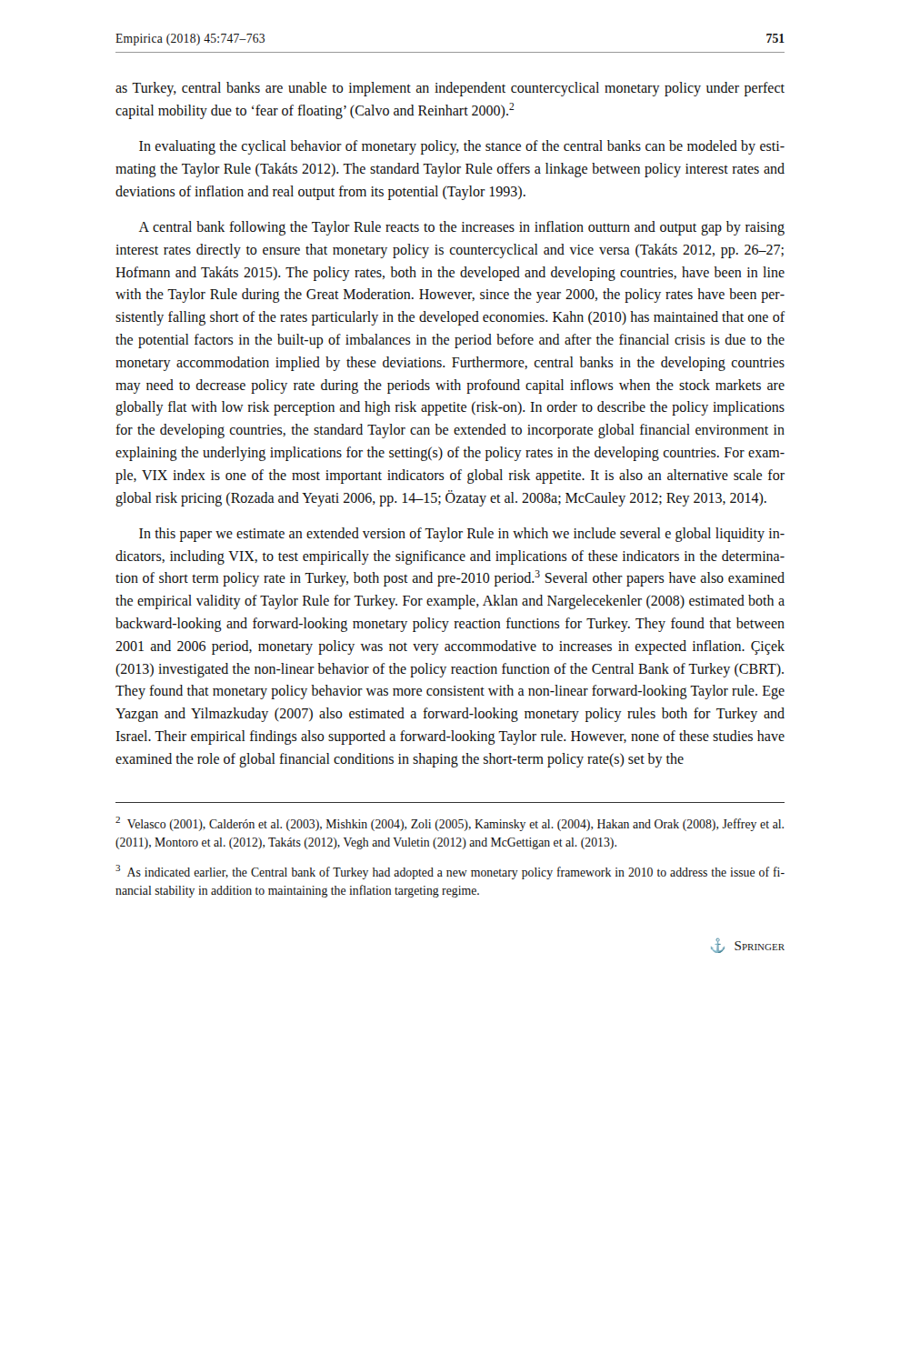Empirica (2018) 45:747–763 751
as Turkey, central banks are unable to implement an independent countercyclical monetary policy under perfect capital mobility due to ‘fear of floating’ (Calvo and Reinhart 2000).2
In evaluating the cyclical behavior of monetary policy, the stance of the central banks can be modeled by estimating the Taylor Rule (Takáts 2012). The standard Taylor Rule offers a linkage between policy interest rates and deviations of inflation and real output from its potential (Taylor 1993).
A central bank following the Taylor Rule reacts to the increases in inflation outturn and output gap by raising interest rates directly to ensure that monetary policy is countercyclical and vice versa (Takáts 2012, pp. 26–27; Hofmann and Takáts 2015). The policy rates, both in the developed and developing countries, have been in line with the Taylor Rule during the Great Moderation. However, since the year 2000, the policy rates have been persistently falling short of the rates particularly in the developed economies. Kahn (2010) has maintained that one of the potential factors in the built-up of imbalances in the period before and after the financial crisis is due to the monetary accommodation implied by these deviations. Furthermore, central banks in the developing countries may need to decrease policy rate during the periods with profound capital inflows when the stock markets are globally flat with low risk perception and high risk appetite (risk-on). In order to describe the policy implications for the developing countries, the standard Taylor can be extended to incorporate global financial environment in explaining the underlying implications for the setting(s) of the policy rates in the developing countries. For example, VIX index is one of the most important indicators of global risk appetite. It is also an alternative scale for global risk pricing (Rozada and Yeyati 2006, pp. 14–15; Özatay et al. 2008a; McCauley 2012; Rey 2013, 2014).
In this paper we estimate an extended version of Taylor Rule in which we include several e global liquidity indicators, including VIX, to test empirically the significance and implications of these indicators in the determination of short term policy rate in Turkey, both post and pre-2010 period.3 Several other papers have also examined the empirical validity of Taylor Rule for Turkey. For example, Aklan and Nargelecekenler (2008) estimated both a backward-looking and forward-looking monetary policy reaction functions for Turkey. They found that between 2001 and 2006 period, monetary policy was not very accommodative to increases in expected inflation. Çiçek (2013) investigated the non-linear behavior of the policy reaction function of the Central Bank of Turkey (CBRT). They found that monetary policy behavior was more consistent with a non-linear forward-looking Taylor rule. Ege Yazgan and Yilmazkuday (2007) also estimated a forward-looking monetary policy rules both for Turkey and Israel. Their empirical findings also supported a forward-looking Taylor rule. However, none of these studies have examined the role of global financial conditions in shaping the short-term policy rate(s) set by the
2 Velasco (2001), Calderón et al. (2003), Mishkin (2004), Zoli (2005), Kaminsky et al. (2004), Hakan and Orak (2008), Jeffrey et al. (2011), Montoro et al. (2012), Takáts (2012), Vegh and Vuletin (2012) and McGettigan et al. (2013).
3 As indicated earlier, the Central bank of Turkey had adopted a new monetary policy framework in 2010 to address the issue of financial stability in addition to maintaining the inflation targeting regime.
⚓ Springer